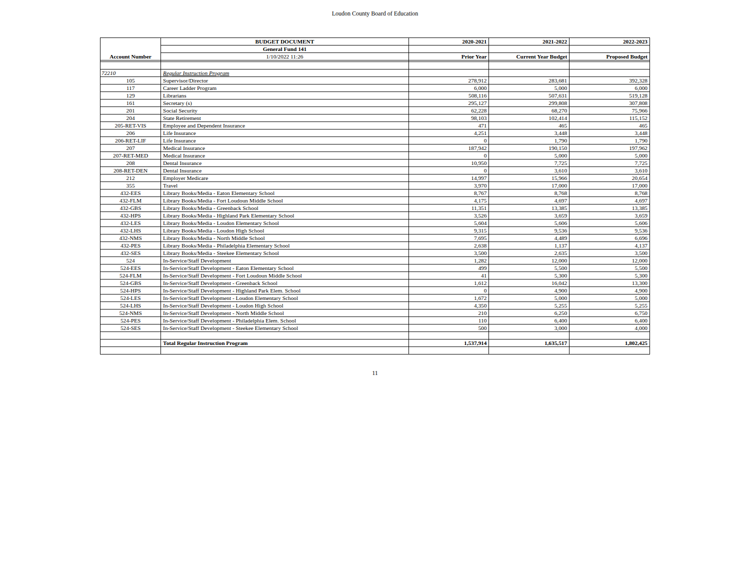Loudon County Board of Education
| | BUDGET DOCUMENT | 2020-2021 | 2021-2022 | 2022-2023 |
| --- | --- | --- | --- | --- |
| General Fund 141 | | | |
| Account Number | 1/10/2022 11:26 | Prior Year | Current Year Budget | Proposed Budget |
| 72210 | Regular Instruction Program | | | |
| 105 | Supervisor/Director | 278,912 | 283,681 | 392,328 |
| 117 | Career Ladder Program | 6,000 | 5,000 | 6,000 |
| 129 | Librarians | 508,116 | 507,631 | 519,128 |
| 161 | Secretary (s) | 295,127 | 299,808 | 307,808 |
| 201 | Social Security | 62,228 | 68,270 | 75,966 |
| 204 | State Retirement | 98,103 | 102,414 | 115,152 |
| 205-RET-VIS | Employee and Dependent Insurance | 471 | 465 | 465 |
| 206 | Life Insurance | 4,251 | 3,448 | 3,448 |
| 206-RET-LIF | Life Insurance | 0 | 1,790 | 1,790 |
| 207 | Medical Insurance | 187,942 | 190,150 | 197,962 |
| 207-RET-MED | Medical Insurance | 0 | 5,000 | 5,000 |
| 208 | Dental Insurance | 10,950 | 7,725 | 7,725 |
| 208-RET-DEN | Dental Insurance | 0 | 3,610 | 3,610 |
| 212 | Employer Medicare | 14,997 | 15,966 | 20,654 |
| 355 | Travel | 3,970 | 17,000 | 17,000 |
| 432-EES | Library Books/Media - Eaton Elementary School | 8,767 | 8,768 | 8,768 |
| 432-FLM | Library Books/Media - Fort Loudoun Middle School | 4,175 | 4,697 | 4,697 |
| 432-GBS | Library Books/Media - Greenback School | 11,351 | 13,385 | 13,385 |
| 432-HPS | Library Books/Media - Highland Park Elementary School | 3,526 | 3,659 | 3,659 |
| 432-LES | Library Books/Media - Loudon Elementary School | 5,604 | 5,606 | 5,606 |
| 432-LHS | Library Books/Media - Loudon High School | 9,315 | 9,536 | 9,536 |
| 432-NMS | Library Books/Media - North Middle School | 7,695 | 4,489 | 6,696 |
| 432-PES | Library Books/Media - Philadelphia Elementary School | 2,638 | 1,137 | 4,137 |
| 432-SES | Library Books/Media - Steekee Elementary School | 3,500 | 2,635 | 3,500 |
| 524 | In-Service/Staff Development | 1,282 | 12,000 | 12,000 |
| 524-EES | In-Service/Staff Development - Eaton Elementary School | 499 | 5,500 | 5,500 |
| 524-FLM | In-Service/Staff Development - Fort Loudoun Middle School | 41 | 5,300 | 5,300 |
| 524-GBS | In-Service/Staff Development - Greenback School | 1,612 | 16,042 | 13,300 |
| 524-HPS | In-Service/Staff Development - Highland Park Elem. School | 0 | 4,900 | 4,900 |
| 524-LES | In-Service/Staff Development - Loudon Elementary School | 1,672 | 5,000 | 5,000 |
| 524-LHS | In-Service/Staff Development - Loudon High School | 4,350 | 5,255 | 5,255 |
| 524-NMS | In-Service/Staff Development - North Middle School | 210 | 6,250 | 6,750 |
| 524-PES | In-Service/Staff Development - Philadelphia Elem. School | 110 | 6,400 | 6,400 |
| 524-SES | In-Service/Staff Development - Steekee Elementary School | 500 | 3,000 | 4,000 |
| | Total Regular Instruction Program | 1,537,914 | 1,635,517 | 1,802,425 |
11